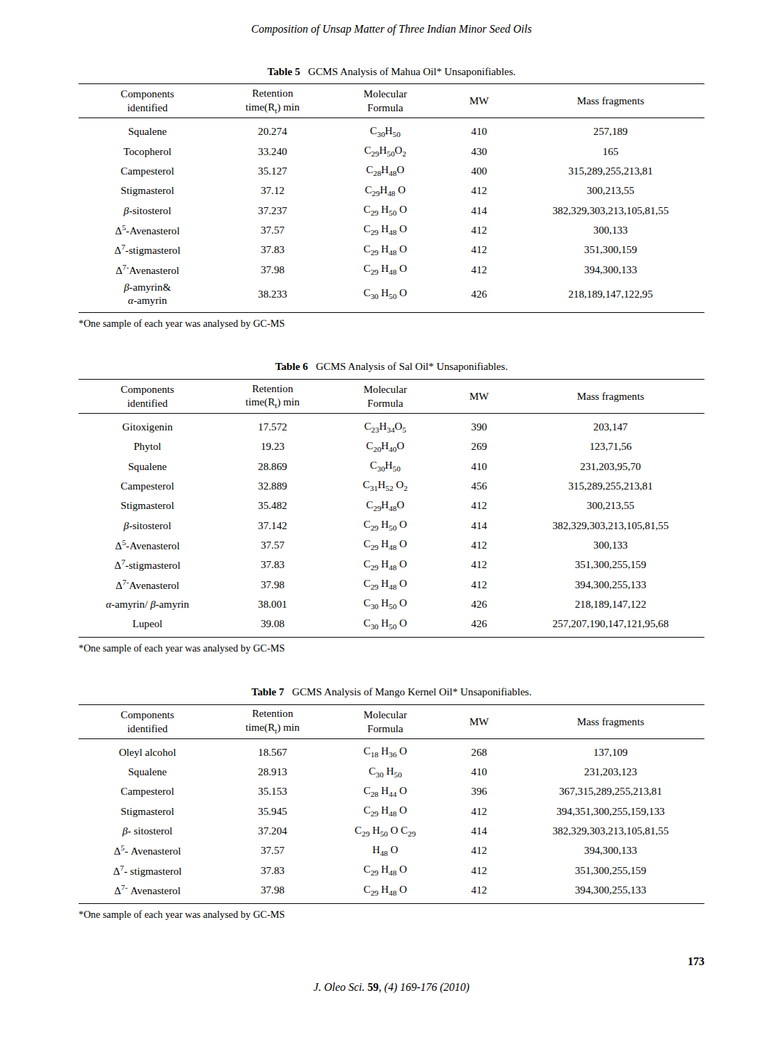Composition of Unsap Matter of Three Indian Minor Seed Oils
Table 5 GCMS Analysis of Mahua Oil* Unsaponifiables.
| Components identified | Retention time(R t ) min | Molecular Formula | MW | Mass fragments |
| --- | --- | --- | --- | --- |
| Squalene | 20.274 | C 30 H 50 | 410 | 257,189 |
| Tocopherol | 33.240 | C 29 H 50 O 2 | 430 | 165 |
| Campesterol | 35.127 | C 28 H 48 O | 400 | 315,289,255,213,81 |
| Stigmasterol | 37.12 | C 29 H 48 O | 412 | 300,213,55 |
| β -sitosterol | 37.237 | C 29 H 50 O | 414 | 382,329,303,213,105,81,55 |
| Δ 5 -Avenasterol | 37.57 | C 29 H 48 O | 412 | 300,133 |
| Δ 7 -stigmasterol | 37.83 | C 29 H 48 O | 412 | 351,300,159 |
| Δ 7- Avenasterol | 37.98 | C 29 H 48 O | 412 | 394,300,133 |
| β -amyrin& α -amyrin | 38.233 | C 30 H 50 O | 426 | 218,189,147,122,95 |
*One sample of each year was analysed by GC-MS
Table 6 GCMS Analysis of Sal Oil* Unsaponifiables.
| Components identified | Retention time(R t ) min | Molecular Formula | MW | Mass fragments |
| --- | --- | --- | --- | --- |
| Gitoxigenin | 17.572 | C 23 H 34 O 5 | 390 | 203,147 |
| Phytol | 19.23 | C 20 H 40 O | 269 | 123,71,56 |
| Squalene | 28.869 | C 30 H 50 | 410 | 231,203,95,70 |
| Campesterol | 32.889 | C 31 H 52 O 2 | 456 | 315,289,255,213,81 |
| Stigmasterol | 35.482 | C 29 H 48 O | 412 | 300,213,55 |
| β -sitosterol | 37.142 | C 29 H 50 O | 414 | 382,329,303,213,105,81,55 |
| Δ 5 -Avenasterol | 37.57 | C 29 H 48 O | 412 | 300,133 |
| Δ 7 -stigmasterol | 37.83 | C 29 H 48 O | 412 | 351,300,255,159 |
| Δ 7- Avenasterol | 37.98 | C 29 H 48 O | 412 | 394,300,255,133 |
| α -amyrin/ β -amyrin | 38.001 | C 30 H 50 O | 426 | 218,189,147,122 |
| Lupeol | 39.08 | C 30 H 50 O | 426 | 257,207,190,147,121,95,68 |
*One sample of each year was analysed by GC-MS
Table 7 GCMS Analysis of Mango Kernel Oil* Unsaponifiables.
| Components identified | Retention time(R t ) min | Molecular Formula | MW | Mass fragments |
| --- | --- | --- | --- | --- |
| Oleyl alcohol | 18.567 | C 18 H 36 O | 268 | 137,109 |
| Squalene | 28.913 | C 30 H 50 | 410 | 231,203,123 |
| Campesterol | 35.153 | C 28 H 44 O | 396 | 367,315,289,255,213,81 |
| Stigmasterol | 35.945 | C 29 H 48 O | 412 | 394,351,300,255,159,133 |
| β - sitosterol | 37.204 | C 29 H 50 O C 29 | 414 | 382,329,303,213,105,81,55 |
| Δ 5 - Avenasterol | 37.57 | H 48 O | 412 | 394,300,133 |
| Δ 7 - stigmasterol | 37.83 | C 29 H 48 O | 412 | 351,300,255,159 |
| Δ 7- Avenasterol | 37.98 | C 29 H 48 O | 412 | 394,300,255,133 |
*One sample of each year was analysed by GC-MS
173
J. Oleo Sci. 59, (4) 169-176 (2010)